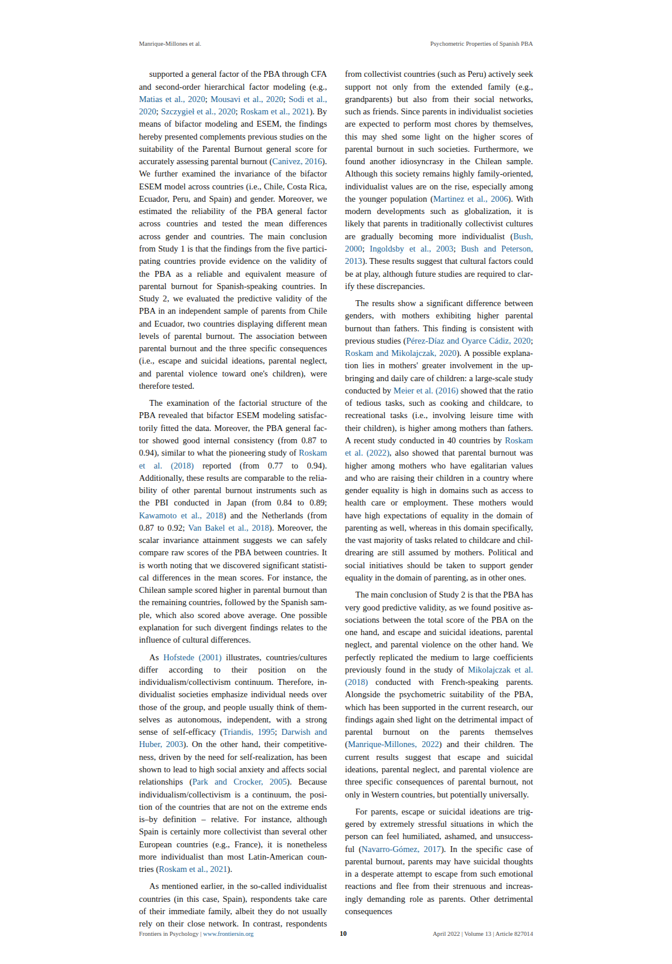Manrique-Millones et al. Psychometric Properties of Spanish PBA
supported a general factor of the PBA through CFA and second-order hierarchical factor modeling (e.g., Matias et al., 2020; Mousavi et al., 2020; Sodi et al., 2020; Szczygieł et al., 2020; Roskam et al., 2021). By means of bifactor modeling and ESEM, the findings hereby presented complements previous studies on the suitability of the Parental Burnout general score for accurately assessing parental burnout (Canivez, 2016). We further examined the invariance of the bifactor ESEM model across countries (i.e., Chile, Costa Rica, Ecuador, Peru, and Spain) and gender. Moreover, we estimated the reliability of the PBA general factor across countries and tested the mean differences across gender and countries. The main conclusion from Study 1 is that the findings from the five participating countries provide evidence on the validity of the PBA as a reliable and equivalent measure of parental burnout for Spanish-speaking countries. In Study 2, we evaluated the predictive validity of the PBA in an independent sample of parents from Chile and Ecuador, two countries displaying different mean levels of parental burnout. The association between parental burnout and the three specific consequences (i.e., escape and suicidal ideations, parental neglect, and parental violence toward one's children), were therefore tested.
The examination of the factorial structure of the PBA revealed that bifactor ESEM modeling satisfactorily fitted the data. Moreover, the PBA general factor showed good internal consistency (from 0.87 to 0.94), similar to what the pioneering study of Roskam et al. (2018) reported (from 0.77 to 0.94). Additionally, these results are comparable to the reliability of other parental burnout instruments such as the PBI conducted in Japan (from 0.84 to 0.89; Kawamoto et al., 2018) and the Netherlands (from 0.87 to 0.92; Van Bakel et al., 2018). Moreover, the scalar invariance attainment suggests we can safely compare raw scores of the PBA between countries. It is worth noting that we discovered significant statistical differences in the mean scores. For instance, the Chilean sample scored higher in parental burnout than the remaining countries, followed by the Spanish sample, which also scored above average. One possible explanation for such divergent findings relates to the influence of cultural differences.
As Hofstede (2001) illustrates, countries/cultures differ according to their position on the individualism/collectivism continuum. Therefore, individualist societies emphasize individual needs over those of the group, and people usually think of themselves as autonomous, independent, with a strong sense of self-efficacy (Triandis, 1995; Darwish and Huber, 2003). On the other hand, their competitiveness, driven by the need for self-realization, has been shown to lead to high social anxiety and affects social relationships (Park and Crocker, 2005). Because individualism/collectivism is a continuum, the position of the countries that are not on the extreme ends is–by definition – relative. For instance, although Spain is certainly more collectivist than several other European countries (e.g., France), it is nonetheless more individualist than most Latin-American countries (Roskam et al., 2021).
As mentioned earlier, in the so-called individualist countries (in this case, Spain), respondents take care of their immediate family, albeit they do not usually rely on their close network. In contrast, respondents from collectivist countries (such as Peru) actively seek support not only from the extended family (e.g., grandparents) but also from their social networks, such as friends. Since parents in individualist societies are expected to perform most chores by themselves, this may shed some light on the higher scores of parental burnout in such societies. Furthermore, we found another idiosyncrasy in the Chilean sample. Although this society remains highly family-oriented, individualist values are on the rise, especially among the younger population (Martinez et al., 2006). With modern developments such as globalization, it is likely that parents in traditionally collectivist cultures are gradually becoming more individualist (Bush, 2000; Ingoldsby et al., 2003; Bush and Peterson, 2013). These results suggest that cultural factors could be at play, although future studies are required to clarify these discrepancies.
The results show a significant difference between genders, with mothers exhibiting higher parental burnout than fathers. This finding is consistent with previous studies (Pérez-Díaz and Oyarce Cádiz, 2020; Roskam and Mikolajczak, 2020). A possible explanation lies in mothers' greater involvement in the upbringing and daily care of children: a large-scale study conducted by Meier et al. (2016) showed that the ratio of tedious tasks, such as cooking and childcare, to recreational tasks (i.e., involving leisure time with their children), is higher among mothers than fathers. A recent study conducted in 40 countries by Roskam et al. (2022), also showed that parental burnout was higher among mothers who have egalitarian values and who are raising their children in a country where gender equality is high in domains such as access to health care or employment. These mothers would have high expectations of equality in the domain of parenting as well, whereas in this domain specifically, the vast majority of tasks related to childcare and childrearing are still assumed by mothers. Political and social initiatives should be taken to support gender equality in the domain of parenting, as in other ones.
The main conclusion of Study 2 is that the PBA has very good predictive validity, as we found positive associations between the total score of the PBA on the one hand, and escape and suicidal ideations, parental neglect, and parental violence on the other hand. We perfectly replicated the medium to large coefficients previously found in the study of Mikolajczak et al. (2018) conducted with French-speaking parents. Alongside the psychometric suitability of the PBA, which has been supported in the current research, our findings again shed light on the detrimental impact of parental burnout on the parents themselves (Manrique-Millones, 2022) and their children. The current results suggest that escape and suicidal ideations, parental neglect, and parental violence are three specific consequences of parental burnout, not only in Western countries, but potentially universally.
For parents, escape or suicidal ideations are triggered by extremely stressful situations in which the person can feel humiliated, ashamed, and unsuccessful (Navarro-Gómez, 2017). In the specific case of parental burnout, parents may have suicidal thoughts in a desperate attempt to escape from such emotional reactions and flee from their strenuous and increasingly demanding role as parents. Other detrimental consequences
Frontiers in Psychology | www.frontiersin.org 10 April 2022 | Volume 13 | Article 827014